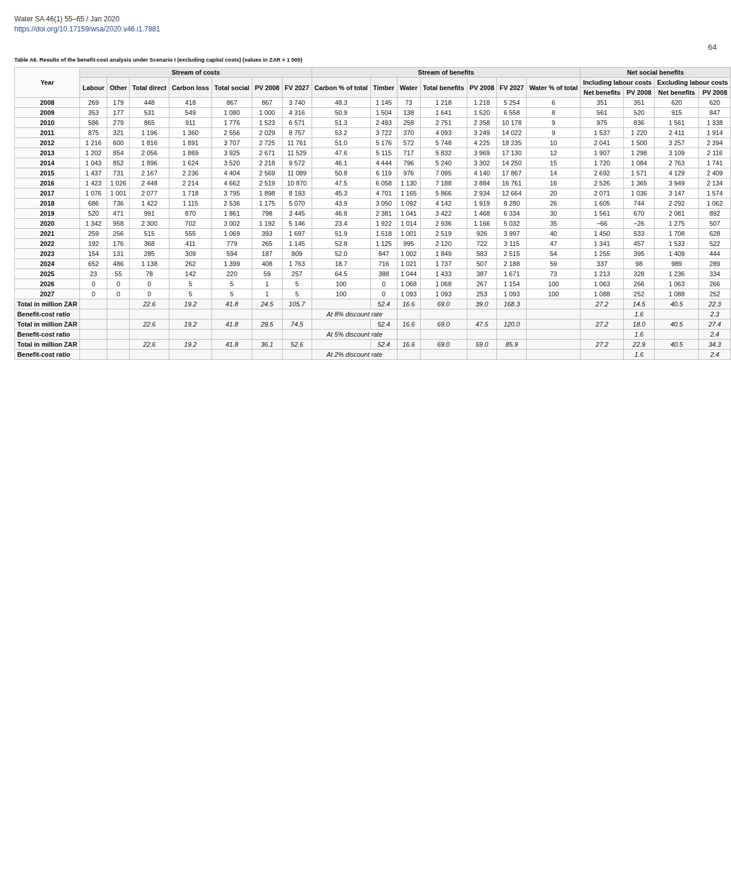Water SA 46(1) 55–65 / Jan 2020
https://doi.org/10.17159/wsa/2020.v46.i1.7881
64
Table A6. Results of the benefit-cost analysis under Scenario I (excluding capital costs) (values in ZAR × 1 000)
| Year | Stream of costs | Stream of benefits | Net social benefits |
| --- | --- | --- | --- |
| Labour | Other | Total direct | Carbon loss | Total social | PV 2008 | FV 2027 | Carbon % of total | Timber | Water | Total benefits | PV 2008 | FV 2027 | Water % of total | Including labour costs | Excluding labour costs |
| Net benefits | PV 2008 | Net benefits | PV 2008 |
| 2008 | 269 | 179 | 448 | 418 | 867 | 867 | 3 740 | 48.3 | 1 145 | 73 | 1 218 | 1 218 | 5 254 | 6 | 351 | 351 | 620 | 620 |
| 2009 | 353 | 177 | 531 | 549 | 1 080 | 1 000 | 4 316 | 50.9 | 1 504 | 138 | 1 641 | 1 520 | 6 558 | 8 | 561 | 520 | 915 | 847 |
| 2010 | 586 | 279 | 865 | 911 | 1 776 | 1 523 | 6 571 | 51.3 | 2 493 | 258 | 2 751 | 2 358 | 10 178 | 9 | 975 | 836 | 1 561 | 1 338 |
| 2011 | 875 | 321 | 1 196 | 1 360 | 2 556 | 2 029 | 8 757 | 53.2 | 3 722 | 370 | 4 093 | 3 249 | 14 022 | 9 | 1 537 | 1 220 | 2 411 | 1 914 |
| 2012 | 1 216 | 600 | 1 816 | 1 891 | 3 707 | 2 725 | 11 761 | 51.0 | 5 176 | 572 | 5 748 | 4 225 | 18 235 | 10 | 2 041 | 1 500 | 3 257 | 2 394 |
| 2013 | 1 202 | 854 | 2 056 | 1 869 | 3 925 | 2 671 | 11 529 | 47.6 | 5 115 | 717 | 5 832 | 3 969 | 17 130 | 12 | 1 907 | 1 298 | 3 109 | 2 116 |
| 2014 | 1 043 | 852 | 1 896 | 1 624 | 3 520 | 2 218 | 9 572 | 46.1 | 4 444 | 796 | 5 240 | 3 302 | 14 250 | 15 | 1 720 | 1 084 | 2 763 | 1 741 |
| 2015 | 1 437 | 731 | 2 167 | 2 236 | 4 404 | 2 569 | 11 089 | 50.8 | 6 119 | 976 | 7 095 | 4 140 | 17 867 | 14 | 2 692 | 1 571 | 4 129 | 2 409 |
| 2016 | 1 423 | 1 026 | 2 448 | 2 214 | 4 662 | 2 519 | 10 870 | 47.5 | 6 058 | 1 130 | 7 188 | 3 884 | 16 761 | 16 | 2 526 | 1 365 | 3 949 | 2 134 |
| 2017 | 1 076 | 1 001 | 2 077 | 1 718 | 3 795 | 1 898 | 8 193 | 45.3 | 4 701 | 1 165 | 5 866 | 2 934 | 12 664 | 20 | 2 071 | 1 036 | 3 147 | 1 574 |
| 2018 | 686 | 736 | 1 422 | 1 115 | 2 536 | 1 175 | 5 070 | 43.9 | 3 050 | 1 092 | 4 142 | 1 919 | 8 280 | 26 | 1 605 | 744 | 2 292 | 1 062 |
| 2019 | 520 | 471 | 991 | 870 | 1 861 | 798 | 3 445 | 46.8 | 2 381 | 1 041 | 3 422 | 1 468 | 6 334 | 30 | 1 561 | 670 | 2 081 | 892 |
| 2020 | 1 342 | 958 | 2 300 | 702 | 3 002 | 1 192 | 5 146 | 23.4 | 1 922 | 1 014 | 2 936 | 1 166 | 5 032 | 35 | −66 | −26 | 1 275 | 507 |
| 2021 | 259 | 256 | 515 | 555 | 1 069 | 393 | 1 697 | 51.9 | 1 518 | 1 001 | 2 519 | 926 | 3 997 | 40 | 1 450 | 533 | 1 708 | 628 |
| 2022 | 192 | 176 | 368 | 411 | 779 | 265 | 1 145 | 52.8 | 1 125 | 995 | 2 120 | 722 | 3 115 | 47 | 1 341 | 457 | 1 533 | 522 |
| 2023 | 154 | 131 | 285 | 309 | 594 | 187 | 809 | 52.0 | 847 | 1 002 | 1 849 | 583 | 2 515 | 54 | 1 255 | 395 | 1 409 | 444 |
| 2024 | 652 | 486 | 1 138 | 262 | 1 399 | 408 | 1 763 | 18.7 | 716 | 1 021 | 1 737 | 507 | 2 188 | 59 | 337 | 98 | 989 | 289 |
| 2025 | 23 | 55 | 78 | 142 | 220 | 59 | 257 | 64.5 | 388 | 1 044 | 1 433 | 387 | 1 671 | 73 | 1 213 | 328 | 1 236 | 334 |
| 2026 | 0 | 0 | 0 | 5 | 5 | 1 | 5 | 100 | 0 | 1 068 | 1 068 | 267 | 1 154 | 100 | 1 063 | 266 | 1 063 | 266 |
| 2027 | 0 | 0 | 0 | 5 | 5 | 1 | 5 | 100 | 0 | 1 093 | 1 093 | 253 | 1 093 | 100 | 1 088 | 252 | 1 088 | 252 |
| Total in million ZAR | | | 22.6 | 19.2 | 41.8 | 24.5 | 105.7 | | 52.4 | 16.6 | 69.0 | 39.0 | 168.3 | | 27.2 | 14.5 | 40.5 | 22.3 |
| Benefit-cost ratio | | | | | | | | At 8% discount rate | | | | | | | 1.6 | | 2.3 |
| Total in million ZAR | | | 22.6 | 19.2 | 41.8 | 29.5 | 74.5 | | 52.4 | 16.6 | 69.0 | 47.5 | 120.0 | | 27.2 | 18.0 | 40.5 | 27.4 |
| Benefit-cost ratio | | | | | | | | At 5% discount rate | | | | | | | 1.6 | | 2.4 |
| Total in million ZAR | | | 22.6 | 19.2 | 41.8 | 36.1 | 52.6 | | 52.4 | 16.6 | 69.0 | 59.0 | 85.9 | | 27.2 | 22.9 | 40.5 | 34.3 |
| Benefit-cost ratio | | | | | | | | At 2% discount rate | | | | | | | 1.6 | | 2.4 |